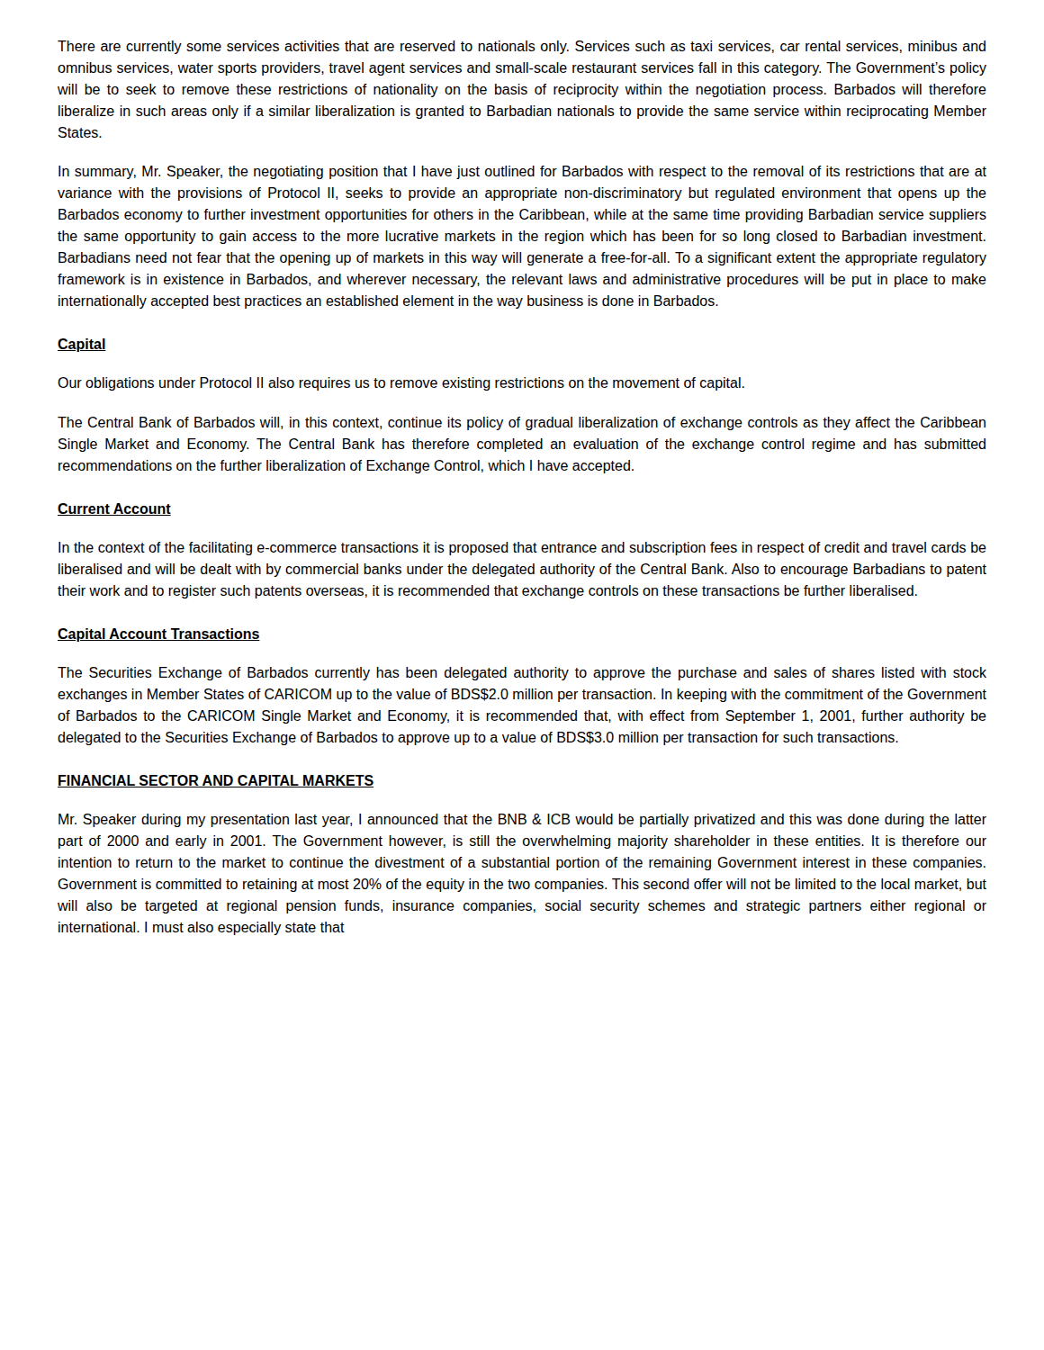There are currently some services activities that are reserved to nationals only. Services such as taxi services, car rental services, minibus and omnibus services, water sports providers, travel agent services and small-scale restaurant services fall in this category. The Government’s policy will be to seek to remove these restrictions of nationality on the basis of reciprocity within the negotiation process. Barbados will therefore liberalize in such areas only if a similar liberalization is granted to Barbadian nationals to provide the same service within reciprocating Member States.
In summary, Mr. Speaker, the negotiating position that I have just outlined for Barbados with respect to the removal of its restrictions that are at variance with the provisions of Protocol II, seeks to provide an appropriate non-discriminatory but regulated environment that opens up the Barbados economy to further investment opportunities for others in the Caribbean, while at the same time providing Barbadian service suppliers the same opportunity to gain access to the more lucrative markets in the region which has been for so long closed to Barbadian investment. Barbadians need not fear that the opening up of markets in this way will generate a free-for-all. To a significant extent the appropriate regulatory framework is in existence in Barbados, and wherever necessary, the relevant laws and administrative procedures will be put in place to make internationally accepted best practices an established element in the way business is done in Barbados.
Capital
Our obligations under Protocol II also requires us to remove existing restrictions on the movement of capital.
The Central Bank of Barbados will, in this context, continue its policy of gradual liberalization of exchange controls as they affect the Caribbean Single Market and Economy. The Central Bank has therefore completed an evaluation of the exchange control regime and has submitted recommendations on the further liberalization of Exchange Control, which I have accepted.
Current Account
In the context of the facilitating e-commerce transactions it is proposed that entrance and subscription fees in respect of credit and travel cards be liberalised and will be dealt with by commercial banks under the delegated authority of the Central Bank. Also to encourage Barbadians to patent their work and to register such patents overseas, it is recommended that exchange controls on these transactions be further liberalised.
Capital Account Transactions
The Securities Exchange of Barbados currently has been delegated authority to approve the purchase and sales of shares listed with stock exchanges in Member States of CARICOM up to the value of BDS$2.0 million per transaction. In keeping with the commitment of the Government of Barbados to the CARICOM Single Market and Economy, it is recommended that, with effect from September 1, 2001, further authority be delegated to the Securities Exchange of Barbados to approve up to a value of BDS$3.0 million per transaction for such transactions.
FINANCIAL SECTOR AND CAPITAL MARKETS
Mr. Speaker during my presentation last year, I announced that the BNB & ICB would be partially privatized and this was done during the latter part of 2000 and early in 2001. The Government however, is still the overwhelming majority shareholder in these entities. It is therefore our intention to return to the market to continue the divestment of a substantial portion of the remaining Government interest in these companies. Government is committed to retaining at most 20% of the equity in the two companies. This second offer will not be limited to the local market, but will also be targeted at regional pension funds, insurance companies, social security schemes and strategic partners either regional or international. I must also especially state that